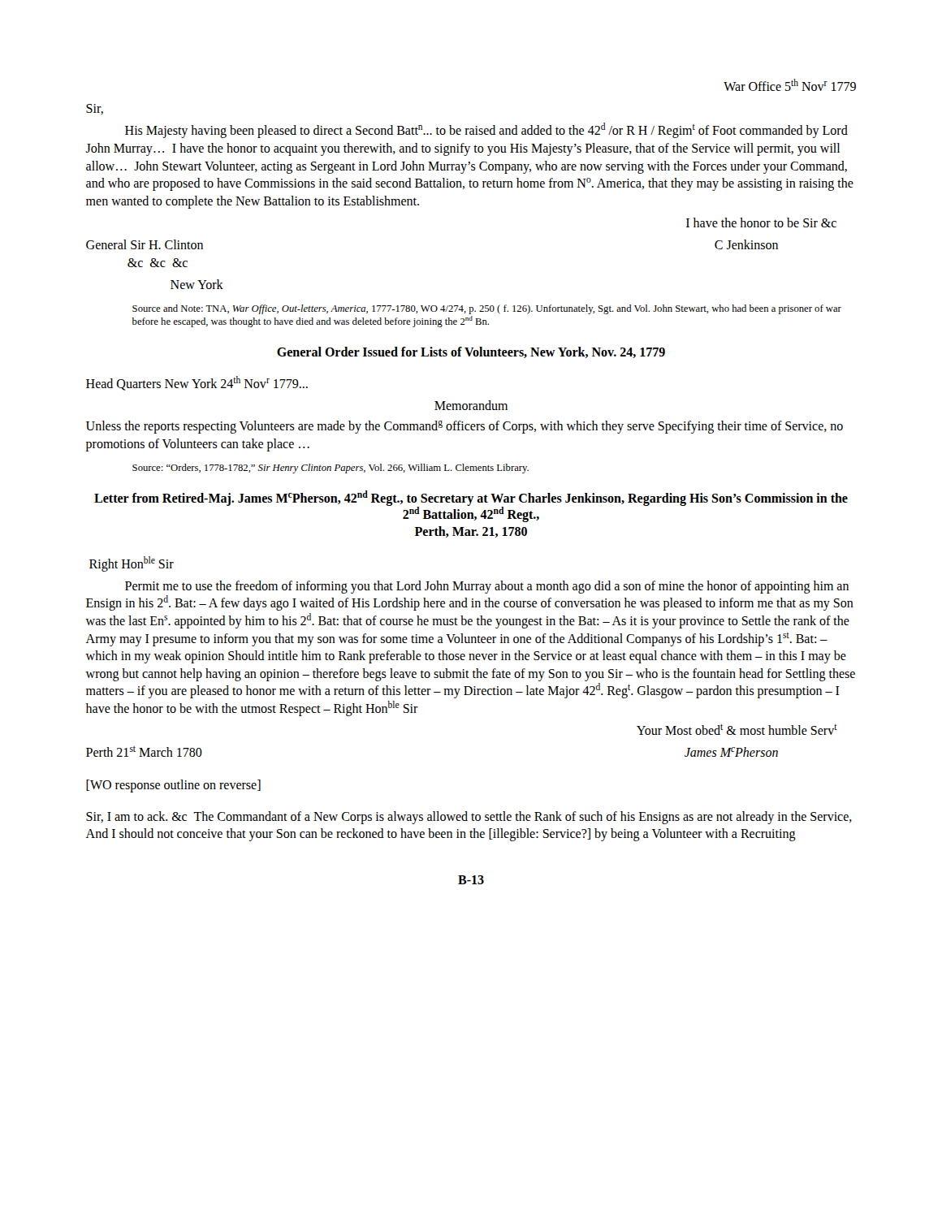War Office 5th Novr 1779
Sir,
His Majesty having been pleased to direct a Second Battn... to be raised and added to the 42d /or R H / Regimt of Foot commanded by Lord John Murray… I have the honor to acquaint you therewith, and to signify to you His Majesty’s Pleasure, that of the Service will permit, you will allow… John Stewart Volunteer, acting as Sergeant in Lord John Murray’s Company, who are now serving with the Forces under your Command, and who are proposed to have Commissions in the said second Battalion, to return home from No. America, that they may be assisting in raising the men wanted to complete the New Battalion to its Establishment.
I have the honor to be Sir &c
General Sir H. Clinton C Jenkinson
&c &c &c
New York
Source and Note: TNA, War Office, Out-letters, America, 1777-1780, WO 4/274, p. 250 ( f. 126). Unfortunately, Sgt. and Vol. John Stewart, who had been a prisoner of war before he escaped, was thought to have died and was deleted before joining the 2nd Bn.
General Order Issued for Lists of Volunteers, New York, Nov. 24, 1779
Head Quarters New York 24th Novr 1779...
Memorandum
Unless the reports respecting Volunteers are made by the Commandg officers of Corps, with which they serve Specifying their time of Service, no promotions of Volunteers can take place …
Source: “Orders, 1778-1782,” Sir Henry Clinton Papers, Vol. 266, William L. Clements Library.
Letter from Retired-Maj. James McPherson, 42nd Regt., to Secretary at War Charles Jenkinson, Regarding His Son’s Commission in the 2nd Battalion, 42nd Regt.,
Perth, Mar. 21, 1780
Right Honble Sir
Permit me to use the freedom of informing you that Lord John Murray about a month ago did a son of mine the honor of appointing him an Ensign in his 2d. Bat: – A few days ago I waited of His Lordship here and in the course of conversation he was pleased to inform me that as my Son was the last Ens. appointed by him to his 2d. Bat: that of course he must be the youngest in the Bat: – As it is your province to Settle the rank of the Army may I presume to inform you that my son was for some time a Volunteer in one of the Additional Companys of his Lordship’s 1st. Bat: – which in my weak opinion Should intitle him to Rank preferable to those never in the Service or at least equal chance with them – in this I may be wrong but cannot help having an opinion – therefore begs leave to submit the fate of my Son to you Sir – who is the fountain head for Settling these matters – if you are pleased to honor me with a return of this letter – my Direction – late Major 42d. Regt. Glasgow – pardon this presumption – I have the honor to be with the utmost Respect – Right Honble Sir
Your Most obedt & most humble Servt
Perth 21st March 1780 James McPherson
[WO response outline on reverse]
Sir, I am to ack. &c The Commandant of a New Corps is always allowed to settle the Rank of such of his Ensigns as are not already in the Service, And I should not conceive that your Son can be reckoned to have been in the [illegible: Service?] by being a Volunteer with a Recruiting
B-13